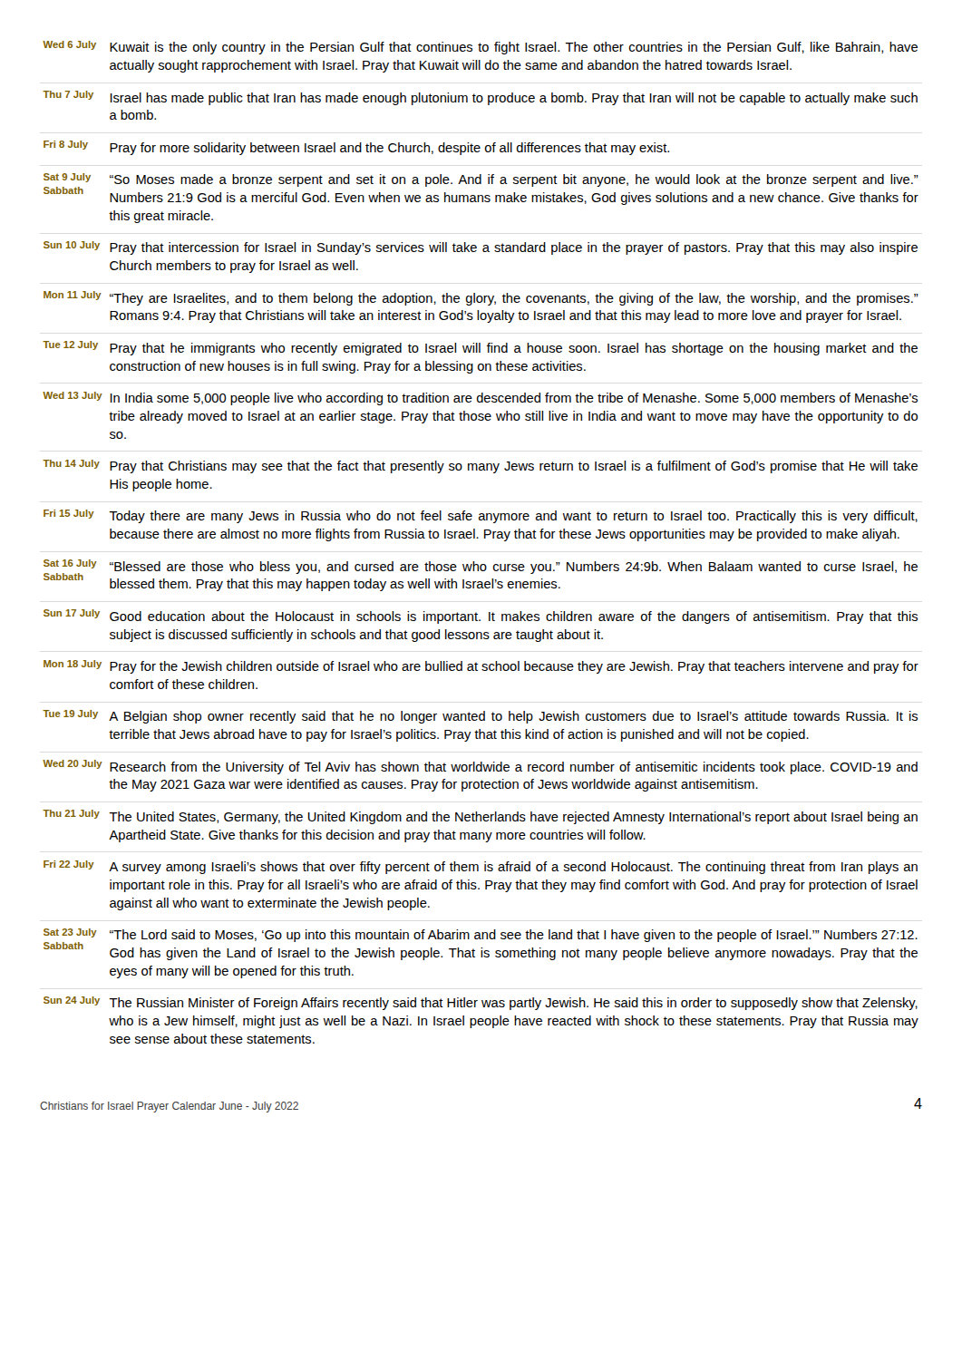| Wed 6 July | Kuwait is the only country in the Persian Gulf that continues to fight Israel. The other countries in the Persian Gulf, like Bahrain, have actually sought rapprochement with Israel. Pray that Kuwait will do the same and abandon the hatred towards Israel. |
| Thu 7 July | Israel has made public that Iran has made enough plutonium to produce a bomb. Pray that Iran will not be capable to actually make such a bomb. |
| Fri 8 July | Pray for more solidarity between Israel and the Church, despite of all differences that may exist. |
| Sat 9 July Sabbath | “So Moses made a bronze serpent and set it on a pole. And if a serpent bit anyone, he would look at the bronze serpent and live.” Numbers 21:9 God is a merciful God. Even when we as humans make mistakes, God gives solutions and a new chance. Give thanks for this great miracle. |
| Sun 10 July | Pray that intercession for Israel in Sunday’s services will take a standard place in the prayer of pastors. Pray that this may also inspire Church members to pray for Israel as well. |
| Mon 11 July | “They are Israelites, and to them belong the adoption, the glory, the covenants, the giving of the law, the worship, and the promises.” Romans 9:4. Pray that Christians will take an interest in God’s loyalty to Israel and that this may lead to more love and prayer for Israel. |
| Tue 12 July | Pray that he immigrants who recently emigrated to Israel will find a house soon. Israel has shortage on the housing market and the construction of new houses is in full swing. Pray for a blessing on these activities. |
| Wed 13 July | In India some 5,000 people live who according to tradition are descended from the tribe of Menashe. Some 5,000 members of Menashe’s tribe already moved to Israel at an earlier stage. Pray that those who still live in India and want to move may have the opportunity to do so. |
| Thu 14 July | Pray that Christians may see that the fact that presently so many Jews return to Israel is a fulfilment of God’s promise that He will take His people home. |
| Fri 15 July | Today there are many Jews in Russia who do not feel safe anymore and want to return to Israel too. Practically this is very difficult, because there are almost no more flights from Russia to Israel. Pray that for these Jews opportunities may be provided to make aliyah. |
| Sat 16 July Sabbath | “Blessed are those who bless you, and cursed are those who curse you.” Numbers 24:9b. When Balaam wanted to curse Israel, he blessed them. Pray that this may happen today as well with Israel’s enemies. |
| Sun 17 July | Good education about the Holocaust in schools is important. It makes children aware of the dangers of antisemitism. Pray that this subject is discussed sufficiently in schools and that good lessons are taught about it. |
| Mon 18 July | Pray for the Jewish children outside of Israel who are bullied at school because they are Jewish. Pray that teachers intervene and pray for comfort of these children. |
| Tue 19 July | A Belgian shop owner recently said that he no longer wanted to help Jewish customers due to Israel’s attitude towards Russia. It is terrible that Jews abroad have to pay for Israel’s politics. Pray that this kind of action is punished and will not be copied. |
| Wed 20 July | Research from the University of Tel Aviv has shown that worldwide a record number of antisemitic incidents took place. COVID-19 and the May 2021 Gaza war were identified as causes. Pray for protection of Jews worldwide against antisemitism. |
| Thu 21 July | The United States, Germany, the United Kingdom and the Netherlands have rejected Amnesty International’s report about Israel being an Apartheid State. Give thanks for this decision and pray that many more countries will follow. |
| Fri 22 July | A survey among Israeli’s shows that over fifty percent of them is afraid of a second Holocaust. The continuing threat from Iran plays an important role in this. Pray for all Israeli’s who are afraid of this. Pray that they may find comfort with God. And pray for protection of Israel against all who want to exterminate the Jewish people. |
| Sat 23 July Sabbath | “The Lord said to Moses, ‘Go up into this mountain of Abarim and see the land that I have given to the people of Israel.’” Numbers 27:12. God has given the Land of Israel to the Jewish people. That is something not many people believe anymore nowadays. Pray that the eyes of many will be opened for this truth. |
| Sun 24 July | The Russian Minister of Foreign Affairs recently said that Hitler was partly Jewish. He said this in order to supposedly show that Zelensky, who is a Jew himself, might just as well be a Nazi. In Israel people have reacted with shock to these statements. Pray that Russia may see sense about these statements. |
Christians for Israel Prayer Calendar June - July 2022 4